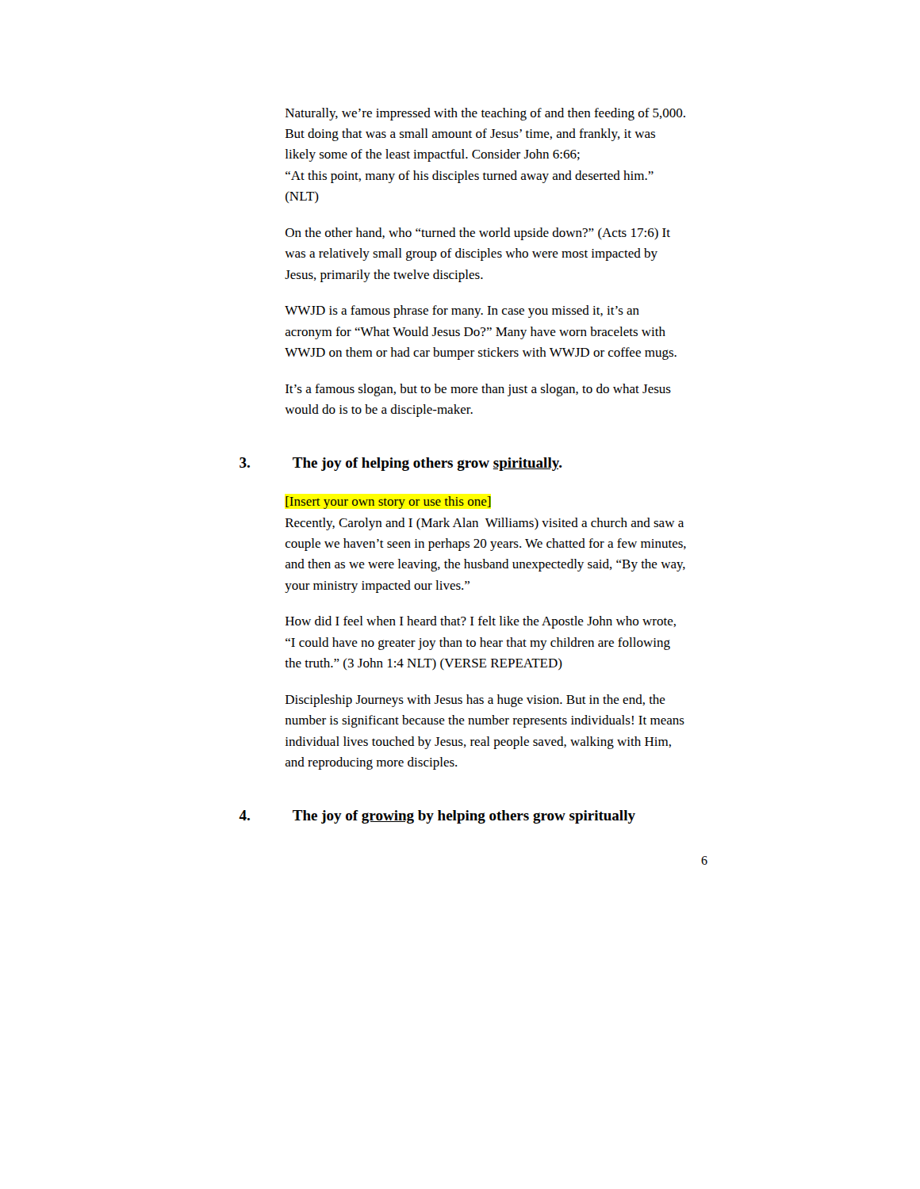Naturally, we’re impressed with the teaching of and then feeding of 5,000. But doing that was a small amount of Jesus’ time, and frankly, it was likely some of the least impactful. Consider John 6:66;
“At this point, many of his disciples turned away and deserted him.” (NLT)
On the other hand, who “turned the world upside down?” (Acts 17:6) It was a relatively small group of disciples who were most impacted by Jesus, primarily the twelve disciples.
WWJD is a famous phrase for many. In case you missed it, it’s an acronym for “What Would Jesus Do?” Many have worn bracelets with WWJD on them or had car bumper stickers with WWJD or coffee mugs.
It’s a famous slogan, but to be more than just a slogan, to do what Jesus would do is to be a disciple-maker.
3. The joy of helping others grow spiritually.
[Insert your own story or use this one]
Recently, Carolyn and I (Mark Alan Williams) visited a church and saw a couple we haven’t seen in perhaps 20 years. We chatted for a few minutes, and then as we were leaving, the husband unexpectedly said, “By the way, your ministry impacted our lives.”
How did I feel when I heard that? I felt like the Apostle John who wrote, “I could have no greater joy than to hear that my children are following the truth.” (3 John 1:4 NLT) (VERSE REPEATED)
Discipleship Journeys with Jesus has a huge vision. But in the end, the number is significant because the number represents individuals! It means individual lives touched by Jesus, real people saved, walking with Him, and reproducing more disciples.
4. The joy of growing by helping others grow spiritually
6